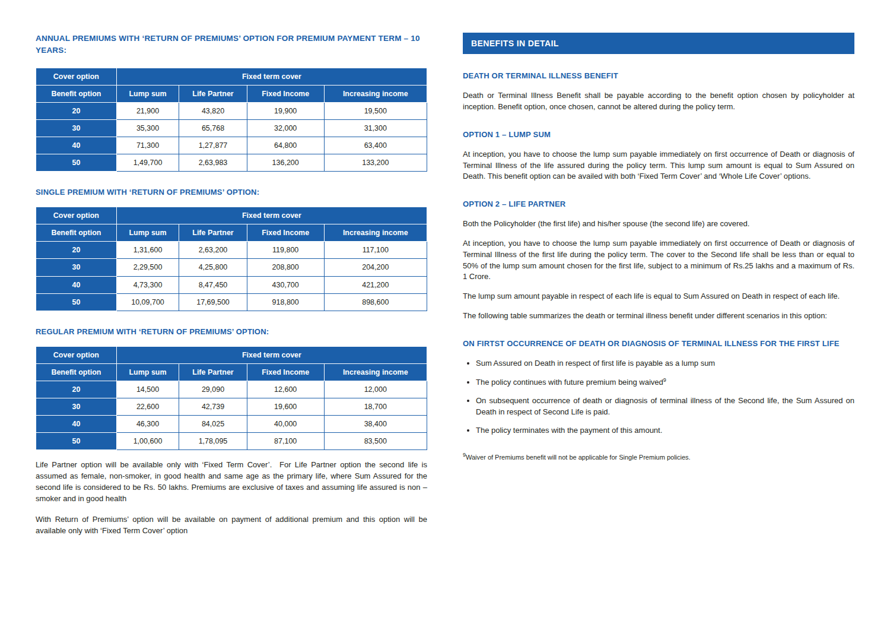Annual premiums with ‘Return of Premiums’ option for premium payment term – 10 years:
| Cover option | Fixed term cover |
| --- | --- |
| Benefit option | Lump sum | Life Partner | Fixed Income | Increasing income |
| 20 | 21,900 | 43,820 | 19,900 | 19,500 |
| 30 | 35,300 | 65,768 | 32,000 | 31,300 |
| 40 | 71,300 | 1,27,877 | 64,800 | 63,400 |
| 50 | 1,49,700 | 2,63,983 | 136,200 | 133,200 |
Single premium with ‘Return of Premiums’ option:
| Cover option | Fixed term cover |
| --- | --- |
| Benefit option | Lump sum | Life Partner | Fixed Income | Increasing income |
| 20 | 1,31,600 | 2,63,200 | 119,800 | 117,100 |
| 30 | 2,29,500 | 4,25,800 | 208,800 | 204,200 |
| 40 | 4,73,300 | 8,47,450 | 430,700 | 421,200 |
| 50 | 10,09,700 | 17,69,500 | 918,800 | 898,600 |
Regular premium with ‘Return of Premiums’ option:
| Cover option | Fixed term cover |
| --- | --- |
| Benefit option | Lump sum | Life Partner | Fixed Income | Increasing income |
| 20 | 14,500 | 29,090 | 12,600 | 12,000 |
| 30 | 22,600 | 42,739 | 19,600 | 18,700 |
| 40 | 46,300 | 84,025 | 40,000 | 38,400 |
| 50 | 1,00,600 | 1,78,095 | 87,100 | 83,500 |
Life Partner option will be available only with ‘Fixed Term Cover’. For Life Partner option the second life is assumed as female, non-smoker, in good health and same age as the primary life, where Sum Assured for the second life is considered to be Rs. 50 lakhs. Premiums are exclusive of taxes and assuming life assured is non –smoker and in good health
With Return of Premiums’ option will be available on payment of additional premium and this option will be available only with ‘Fixed Term Cover’ option
Benefits in detail
Death or Terminal Illness Benefit
Death or Terminal Illness Benefit shall be payable according to the benefit option chosen by policyholder at inception. Benefit option, once chosen, cannot be altered during the policy term.
Option 1 – Lump sum
At inception, you have to choose the lump sum payable immediately on first occurrence of Death or diagnosis of Terminal Illness of the life assured during the policy term. This lump sum amount is equal to Sum Assured on Death. This benefit option can be availed with both ‘Fixed Term Cover’ and ‘Whole Life Cover’ options.
Option 2 – Life Partner
Both the Policyholder (the first life) and his/her spouse (the second life) are covered.
At inception, you have to choose the lump sum payable immediately on first occurrence of Death or diagnosis of Terminal Illness of the first life during the policy term. The cover to the Second life shall be less than or equal to 50% of the lump sum amount chosen for the first life, subject to a minimum of Rs.25 lakhs and a maximum of Rs. 1 Crore.
The lump sum amount payable in respect of each life is equal to Sum Assured on Death in respect of each life.
The following table summarizes the death or terminal illness benefit under different scenarios in this option:
On firtst occurrence of death or diagnosis of terminal illness for the first life
Sum Assured on Death in respect of first life is payable as a lump sum
The policy continues with future premium being waived9
On subsequent occurrence of death or diagnosis of terminal illness of the Second life, the Sum Assured on Death in respect of Second Life is paid.
The policy terminates with the payment of this amount.
9Waiver of Premiums benefit will not be applicable for Single Premium policies.